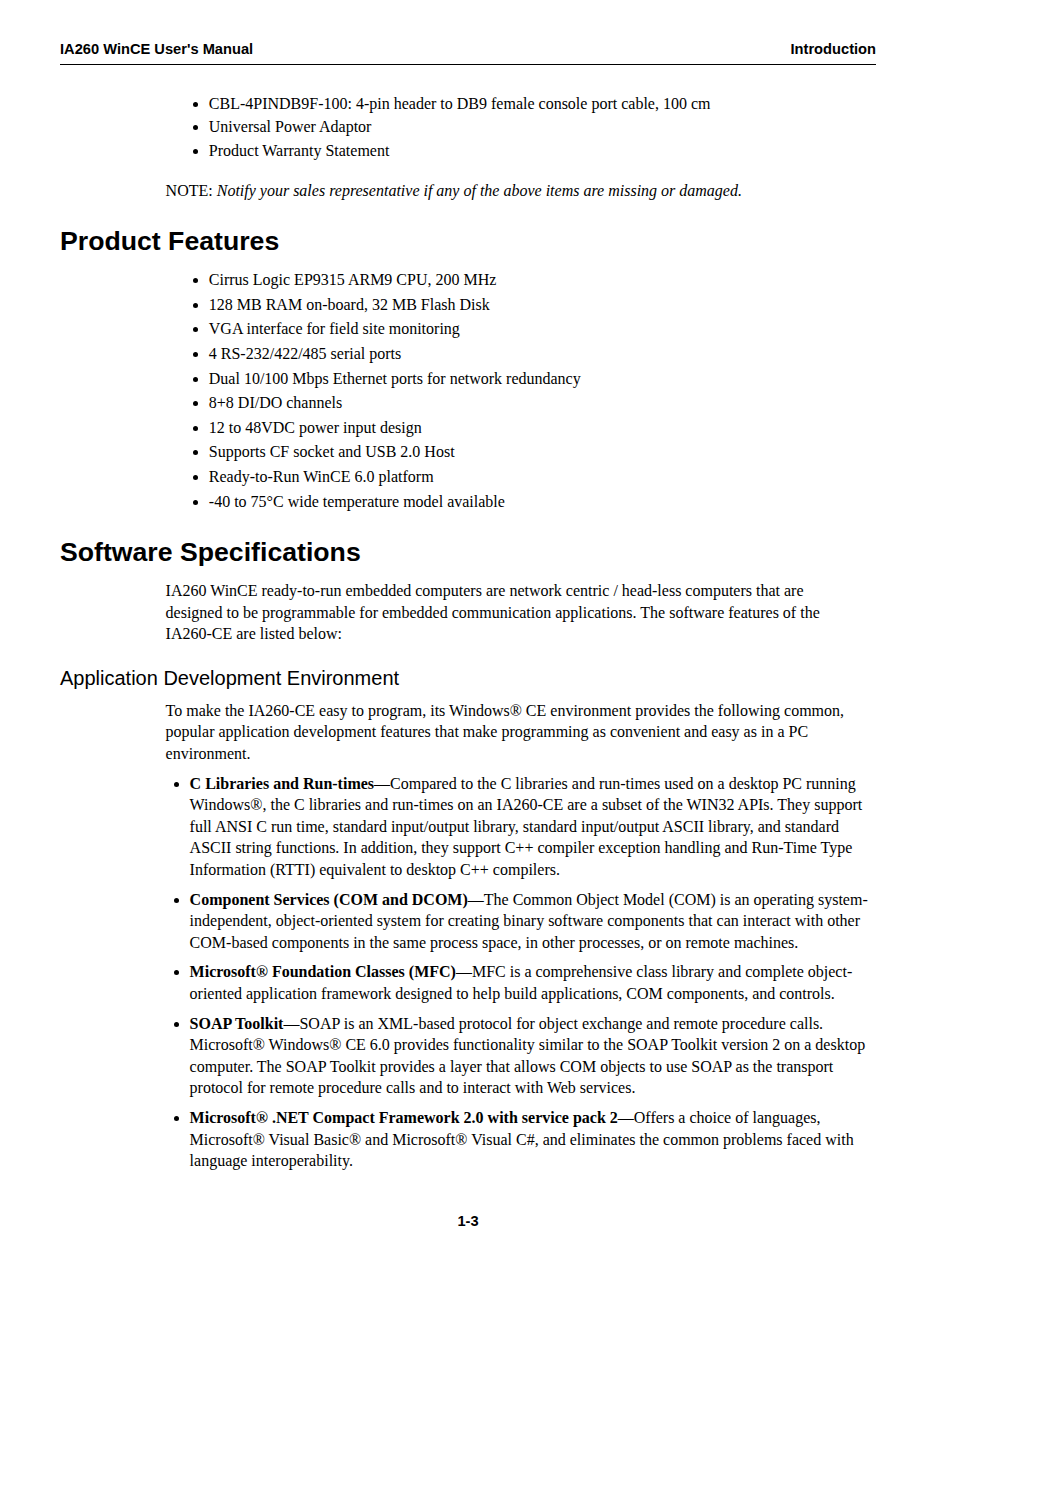IA260 WinCE User's Manual Introduction
CBL-4PINDB9F-100: 4-pin header to DB9 female console port cable, 100 cm
Universal Power Adaptor
Product Warranty Statement
NOTE: Notify your sales representative if any of the above items are missing or damaged.
Product Features
Cirrus Logic EP9315 ARM9 CPU, 200 MHz
128 MB RAM on-board, 32 MB Flash Disk
VGA interface for field site monitoring
4 RS-232/422/485 serial ports
Dual 10/100 Mbps Ethernet ports for network redundancy
8+8 DI/DO channels
12 to 48VDC power input design
Supports CF socket and USB 2.0 Host
Ready-to-Run WinCE 6.0 platform
-40 to 75°C wide temperature model available
Software Specifications
IA260 WinCE ready-to-run embedded computers are network centric / head-less computers that are designed to be programmable for embedded communication applications. The software features of the IA260-CE are listed below:
Application Development Environment
To make the IA260-CE easy to program, its Windows® CE environment provides the following common, popular application development features that make programming as convenient and easy as in a PC environment.
C Libraries and Run-times—Compared to the C libraries and run-times used on a desktop PC running Windows®, the C libraries and run-times on an IA260-CE are a subset of the WIN32 APIs. They support full ANSI C run time, standard input/output library, standard input/output ASCII library, and standard ASCII string functions. In addition, they support C++ compiler exception handling and Run-Time Type Information (RTTI) equivalent to desktop C++ compilers.
Component Services (COM and DCOM)—The Common Object Model (COM) is an operating system-independent, object-oriented system for creating binary software components that can interact with other COM-based components in the same process space, in other processes, or on remote machines.
Microsoft® Foundation Classes (MFC)—MFC is a comprehensive class library and complete object-oriented application framework designed to help build applications, COM components, and controls.
SOAP Toolkit—SOAP is an XML-based protocol for object exchange and remote procedure calls. Microsoft® Windows® CE 6.0 provides functionality similar to the SOAP Toolkit version 2 on a desktop computer. The SOAP Toolkit provides a layer that allows COM objects to use SOAP as the transport protocol for remote procedure calls and to interact with Web services.
Microsoft® .NET Compact Framework 2.0 with service pack 2—Offers a choice of languages, Microsoft® Visual Basic® and Microsoft® Visual C#, and eliminates the common problems faced with language interoperability.
1-3